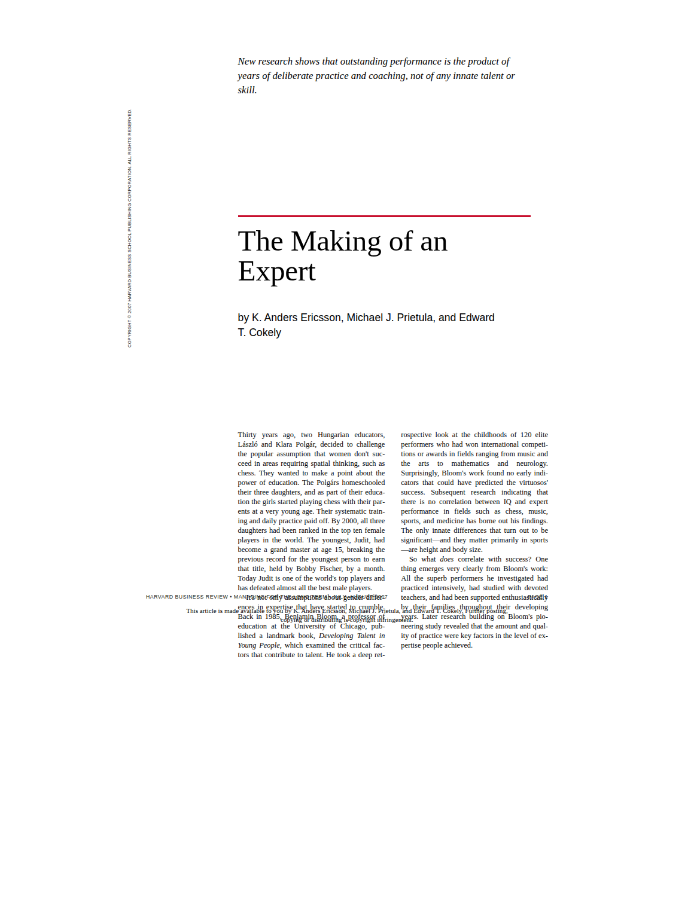COPYRIGHT © 2007 HARVARD BUSINESS SCHOOL PUBLISHING CORPORATION. ALL RIGHTS RESERVED.
New research shows that outstanding performance is the product of years of deliberate practice and coaching, not of any innate talent or skill.
The Making of an
Expert
by K. Anders Ericsson, Michael J. Prietula, and Edward T. Cokely
Thirty years ago, two Hungarian educators, László and Klara Polgár, decided to challenge the popular assumption that women don't succeed in areas requiring spatial thinking, such as chess. They wanted to make a point about the power of education. The Polgárs homeschooled their three daughters, and as part of their education the girls started playing chess with their parents at a very young age. Their systematic training and daily practice paid off. By 2000, all three daughters had been ranked in the top ten female players in the world. The youngest, Judit, had become a grand master at age 15, breaking the previous record for the youngest person to earn that title, held by Bobby Fischer, by a month. Today Judit is one of the world's top players and has defeated almost all the best male players.
It's not only assumptions about gender differences in expertise that have started to crumble. Back in 1985, Benjamin Bloom, a professor of education at the University of Chicago, published a landmark book, Developing Talent in Young People, which examined the critical factors that contribute to talent. He took a deep retrospective look at the childhoods of 120 elite performers who had won international competitions or awards in fields ranging from music and the arts to mathematics and neurology. Surprisingly, Bloom's work found no early indicators that could have predicted the virtuosos' success. Subsequent research indicating that there is no correlation between IQ and expert performance in fields such as chess, music, sports, and medicine has borne out his findings. The only innate differences that turn out to be significant—and they matter primarily in sports—are height and body size.
So what does correlate with success? One thing emerges very clearly from Bloom's work: All the superb performers he investigated had practiced intensively, had studied with devoted teachers, and had been supported enthusiastically by their families throughout their developing years. Later research building on Bloom's pioneering study revealed that the amount and quality of practice were key factors in the level of expertise people achieved.
HARVARD BUSINESS REVIEW • MANAGING FOR THE LONG TERM • JULY–AUGUST 2007 PAGE 1
This article is made available to you by K. Anders Ericsson, Michael J. Prietula, and Edward T. Cokely. Further posting, copying or distributing is copyright infringement.